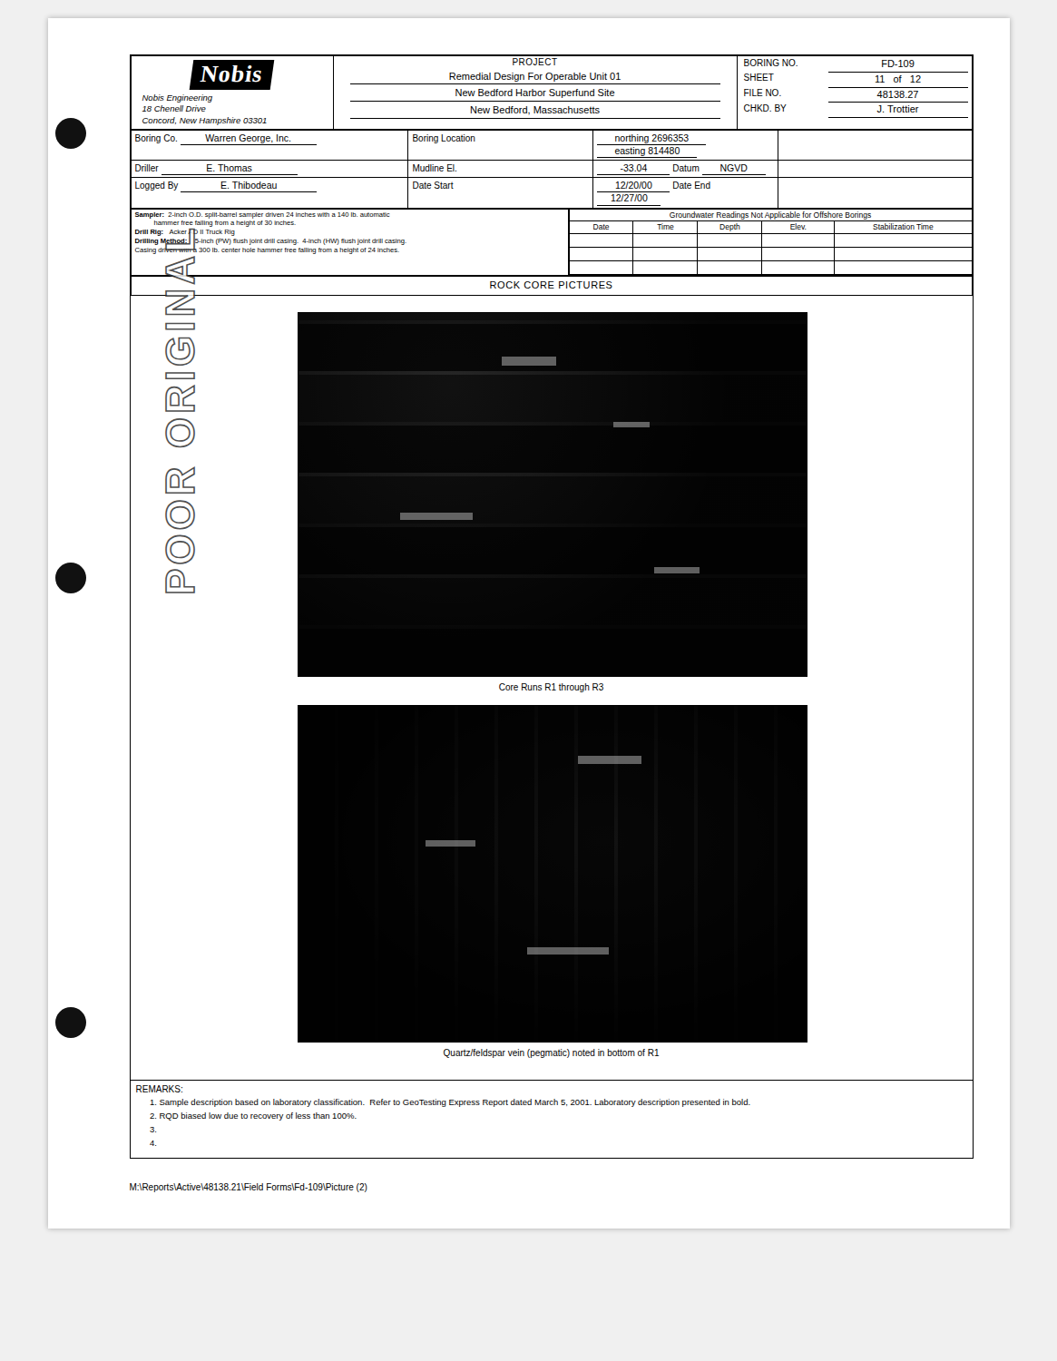| Nobis Nobis Engineering 18 Chenell Drive Concord, New Hampshire 03301 | PROJECT Remedial Design For Operable Unit 01 New Bedford Harbor Superfund Site New Bedford, Massachusetts | / BORING NO. / FD-109 / / SHEET / 11 of 12 / / FILE NO. / 48138.27 / / CHKD. BY / J. Trottier / |
| Boring Co. Warren George, Inc. | Boring Location | northing 2696353 easting 814480 | |
| Driller E. Thomas | Mudline El. | -33.04 Datum NGVD | |
| Logged By E. Thibodeau | Date Start | 12/20/00 Date End 12/27/00 | |
| Sampler: 2-inch O.D. split-barrel sampler driven 24 inches with a 140 lb. automatic hammer free falling from a height of 30 inches. Drill Rig: Acker AD II Truck Rig Drilling Method: 5-inch (PW) flush joint drill casing. 4-inch (HW) flush joint drill casing. Casing driven with a 300 lb. center hole hammer free falling from a height of 24 inches. | / Groundwater Readings Not Applicable for Offshore Borings / / Date / Time / Depth / Elev. / Stabilization Time / |
| ROCK CORE PICTURES |
POOR ORIGINAL
Core Runs R1 through R3
Quartz/feldspar vein (pegmatic) noted in bottom of R1
REMARKS:
Sample description based on laboratory classification. Refer to GeoTesting Express Report dated March 5, 2001. Laboratory description presented in bold.
RQD biased low due to recovery of less than 100%.
M:\Reports\Active\48138.21\Field Forms\Fd-109\Picture (2)